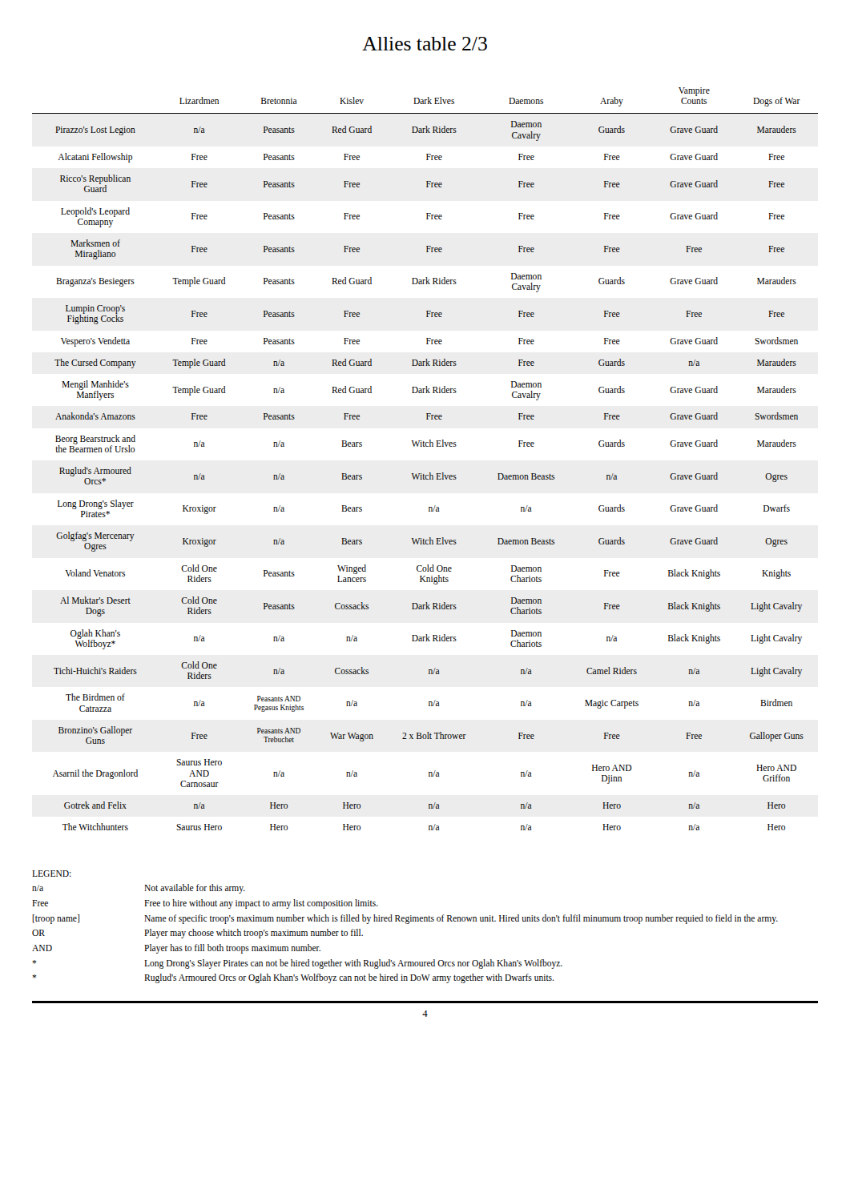Allies table 2/3
| | Lizardmen | Bretonnia | Kislev | Dark Elves | Daemons | Araby | Vampire Counts | Dogs of War |
| --- | --- | --- | --- | --- | --- | --- | --- | --- |
| Pirazzo's Lost Legion | n/a | Peasants | Red Guard | Dark Riders | Daemon Cavalry | Guards | Grave Guard | Marauders |
| Alcatani Fellowship | Free | Peasants | Free | Free | Free | Free | Grave Guard | Free |
| Ricco's Republican Guard | Free | Peasants | Free | Free | Free | Free | Grave Guard | Free |
| Leopold's Leopard Comapny | Free | Peasants | Free | Free | Free | Free | Grave Guard | Free |
| Marksmen of Miragliano | Free | Peasants | Free | Free | Free | Free | Free | Free |
| Braganza's Besiegers | Temple Guard | Peasants | Red Guard | Dark Riders | Daemon Cavalry | Guards | Grave Guard | Marauders |
| Lumpin Croop's Fighting Cocks | Free | Peasants | Free | Free | Free | Free | Free | Free |
| Vespero's Vendetta | Free | Peasants | Free | Free | Free | Free | Grave Guard | Swordsmen |
| The Cursed Company | Temple Guard | n/a | Red Guard | Dark Riders | Free | Guards | n/a | Marauders |
| Mengil Manhide's Manflyers | Temple Guard | n/a | Red Guard | Dark Riders | Daemon Cavalry | Guards | Grave Guard | Marauders |
| Anakonda's Amazons | Free | Peasants | Free | Free | Free | Free | Grave Guard | Swordsmen |
| Beorg Bearstruck and the Bearmen of Urslo | n/a | n/a | Bears | Witch Elves | Free | Guards | Grave Guard | Marauders |
| Ruglud's Armoured Orcs* | n/a | n/a | Bears | Witch Elves | Daemon Beasts | n/a | Grave Guard | Ogres |
| Long Drong's Slayer Pirates* | Kroxigor | n/a | Bears | n/a | n/a | Guards | Grave Guard | Dwarfs |
| Golgfag's Mercenary Ogres | Kroxigor | n/a | Bears | Witch Elves | Daemon Beasts | Guards | Grave Guard | Ogres |
| Voland Venators | Cold One Riders | Peasants | Winged Lancers | Cold One Knights | Daemon Chariots | Free | Black Knights | Knights |
| Al Muktar's Desert Dogs | Cold One Riders | Peasants | Cossacks | Dark Riders | Daemon Chariots | Free | Black Knights | Light Cavalry |
| Oglah Khan's Wolfboyz* | n/a | n/a | n/a | Dark Riders | Daemon Chariots | n/a | Black Knights | Light Cavalry |
| Tichi-Huichi's Raiders | Cold One Riders | n/a | Cossacks | n/a | n/a | Camel Riders | n/a | Light Cavalry |
| The Birdmen of Catrazza | n/a | Peasants AND Pegasus Knights | n/a | n/a | n/a | Magic Carpets | n/a | Birdmen |
| Bronzino's Galloper Guns | Free | Peasants AND Trebuchet | War Wagon | 2 x Bolt Thrower | Free | Free | Free | Galloper Guns |
| Asarnil the Dragonlord | Saurus Hero AND Carnosaur | n/a | n/a | n/a | n/a | Hero AND Djinn | n/a | Hero AND Griffon |
| Gotrek and Felix | n/a | Hero | Hero | n/a | n/a | Hero | n/a | Hero |
| The Witchhunters | Saurus Hero | Hero | Hero | n/a | n/a | Hero | n/a | Hero |
LEGEND:
| n/a | Not available for this army. |
| Free | Free to hire without any impact to army list composition limits. |
| [troop name] | Name of specific troop's maximum number which is filled by hired Regiments of Renown unit. Hired units don't fulfil minumum troop number requied to field in the army. |
| OR | Player may choose whitch troop's maximum number to fill. |
| AND | Player has to fill both troops maximum number. |
| * | Long Drong's Slayer Pirates can not be hired together with Ruglud's Armoured Orcs nor Oglah Khan's Wolfboyz. |
| * | Ruglud's Armoured Orcs or Oglah Khan's Wolfboyz can not be hired in DoW army together with Dwarfs units. |
4